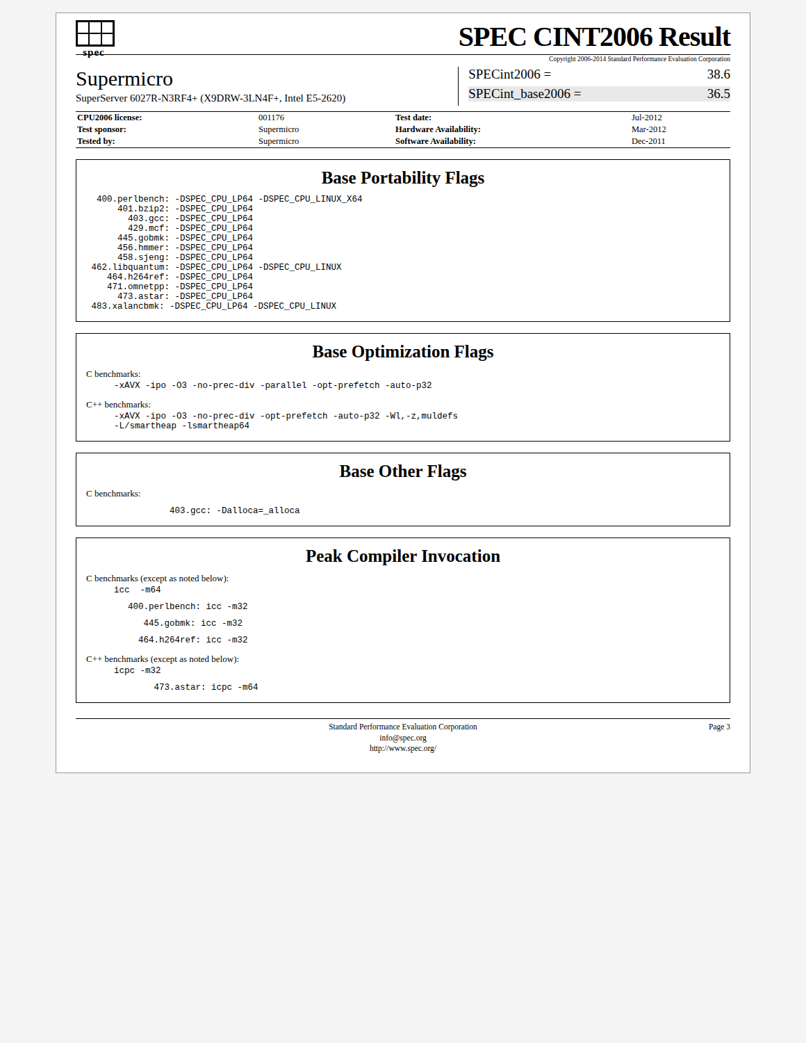spec
SPEC CINT2006 Result
Copyright 2006-2014 Standard Performance Evaluation Corporation
Supermicro
SuperServer 6027R-N3RF4+ (X9DRW-3LN4F+, Intel E5-2620)
SPECint2006 = 38.6
SPECint_base2006 = 36.5
| CPU2006 license: | 001176 | | Test date: | Jul-2012 |
| Test sponsor: | Supermicro | | Hardware Availability: | Mar-2012 |
| Tested by: | Supermicro | | Software Availability: | Dec-2011 |
Base Portability Flags
400.perlbench: -DSPEC_CPU_LP64 -DSPEC_CPU_LINUX_X64 401.bzip2: -DSPEC_CPU_LP64 403.gcc: -DSPEC_CPU_LP64 429.mcf: -DSPEC_CPU_LP64 445.gobmk: -DSPEC_CPU_LP64 456.hmmer: -DSPEC_CPU_LP64 458.sjeng: -DSPEC_CPU_LP64 462.libquantum: -DSPEC_CPU_LP64 -DSPEC_CPU_LINUX 464.h264ref: -DSPEC_CPU_LP64 471.omnetpp: -DSPEC_CPU_LP64 473.astar: -DSPEC_CPU_LP64 483.xalancbmk: -DSPEC_CPU_LP64 -DSPEC_CPU_LINUX
Base Optimization Flags
C benchmarks:
-xAVX -ipo -O3 -no-prec-div -parallel -opt-prefetch -auto-p32
C++ benchmarks:
-xAVX -ipo -O3 -no-prec-div -opt-prefetch -auto-p32 -Wl,-z,muldefs -L/smartheap -lsmartheap64
Base Other Flags
C benchmarks:
403.gcc: -Dalloca=_alloca
Peak Compiler Invocation
C benchmarks (except as noted below):
icc -m64
400.perlbench: icc -m32
445.gobmk: icc -m32
464.h264ref: icc -m32
C++ benchmarks (except as noted below):
icpc -m32
473.astar: icpc -m64
Page 3 Standard Performance Evaluation Corporation
info@spec.org
http://www.spec.org/